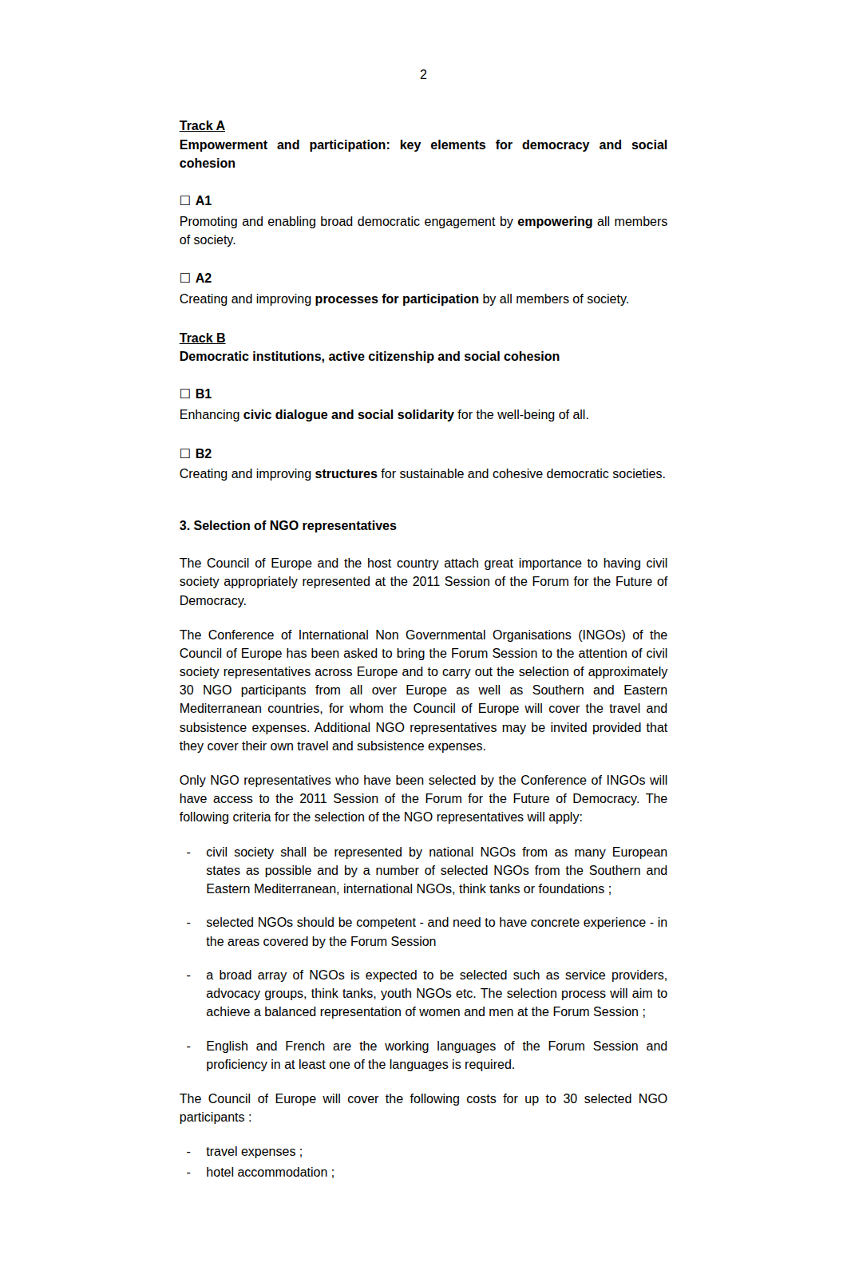2
Track A
Empowerment and participation: key elements for democracy and social cohesion
☐A1
Promoting and enabling broad democratic engagement by empowering all members of society.
☐A2
Creating and improving processes for participation by all members of society.
Track B
Democratic institutions, active citizenship and social cohesion
☐B1
Enhancing civic dialogue and social solidarity for the well-being of all.
☐B2
Creating and improving structures for sustainable and cohesive democratic societies.
3. Selection of NGO representatives
The Council of Europe and the host country attach great importance to having civil society appropriately represented at the 2011 Session of the Forum for the Future of Democracy.
The Conference of International Non Governmental Organisations (INGOs) of the Council of Europe has been asked to bring the Forum Session to the attention of civil society representatives across Europe and to carry out the selection of approximately 30 NGO participants from all over Europe as well as Southern and Eastern Mediterranean countries, for whom the Council of Europe will cover the travel and subsistence expenses. Additional NGO representatives may be invited provided that they cover their own travel and subsistence expenses.
Only NGO representatives who have been selected by the Conference of INGOs will have access to the 2011 Session of the Forum for the Future of Democracy. The following criteria for the selection of the NGO representatives will apply:
civil society shall be represented by national NGOs from as many European states as possible and by a number of selected NGOs from the Southern and Eastern Mediterranean, international NGOs, think tanks or foundations ;
selected NGOs should be competent - and need to have concrete experience - in the areas covered by the Forum Session
a broad array of NGOs is expected to be selected such as service providers, advocacy groups, think tanks, youth NGOs etc. The selection process will aim to achieve a balanced representation of women and men at the Forum Session ;
English and French are the working languages of the Forum Session and proficiency in at least one of the languages is required.
The Council of Europe will cover the following costs for up to 30 selected NGO participants :
travel expenses ;
hotel accommodation ;